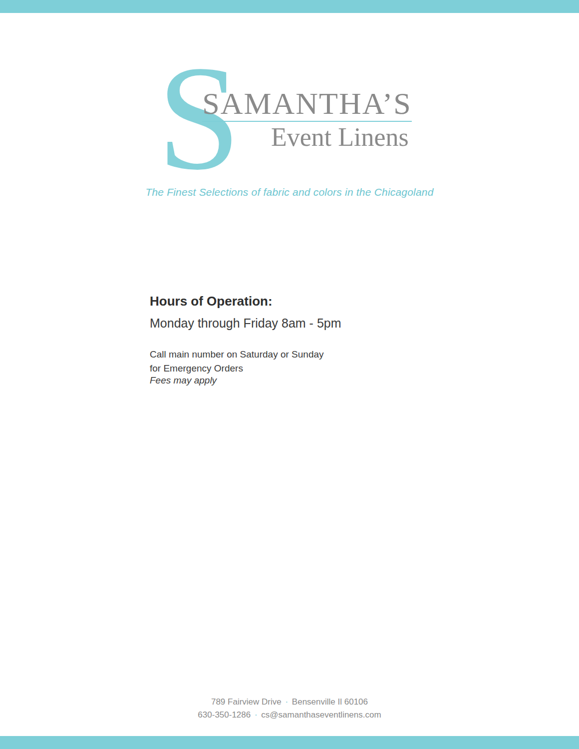S
Samantha’s
Event Linens
The Finest Selections of fabric and colors in the Chicagoland
Hours of Operation:
Monday through Friday 8am - 5pm
Call main number on Saturday or Sunday
for Emergency Orders
Fees may apply
789 Fairview Drive · Bensenville Il 60106
630-350-1286 · cs@samanthaseventlinens.com